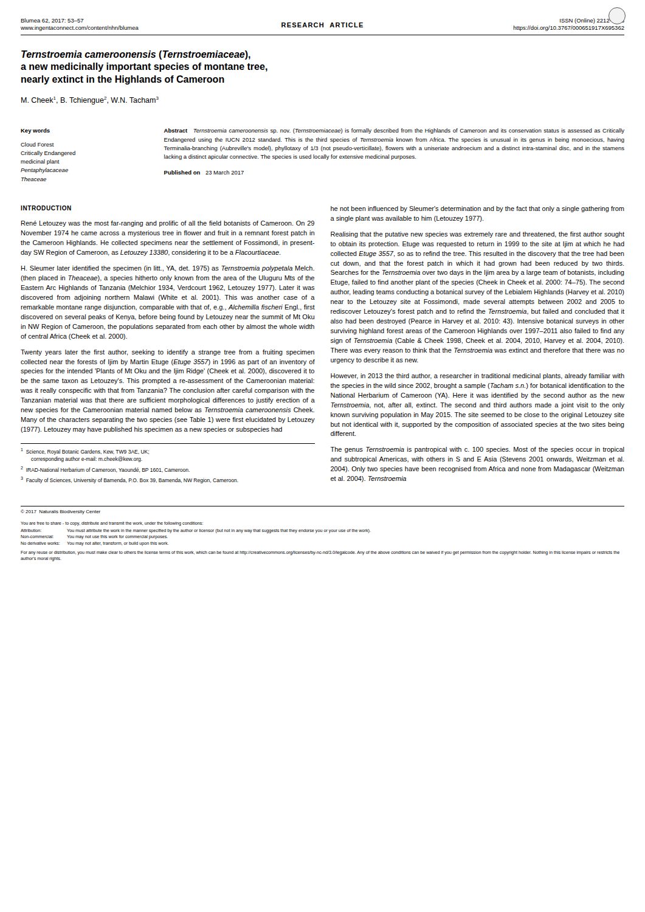Blumea 62, 2017: 53–57
www.ingentaconnect.com/content/nhn/blumea
RESEARCH ARTICLE
ISSN (Online) 2212-1676
https://doi.org/10.3767/000651917X695362
Ternstroemia cameroonensis (Ternstroemiaceae),
a new medicinally important species of montane tree,
nearly extinct in the Highlands of Cameroon
M. Cheek1, B. Tchiengue2, W.N. Tacham3
Key words
Cloud Forest
Critically Endangered
medicinal plant
Pentaphylacaceae
Theaceae
Abstract Ternstroemia cameroonensis sp. nov. (Ternstroemiaceae) is formally described from the Highlands of Cameroon and its conservation status is assessed as Critically Endangered using the IUCN 2012 standard. This is the third species of Ternstroemia known from Africa. The species is unusual in its genus in being monoecious, having Terminalia-branching (Aubreville's model), phyllotaxy of 1/3 (not pseudo-verticillate), flowers with a uniseriate androecium and a distinct intra-staminal disc, and in the stamens lacking a distinct apicular connective. The species is used locally for extensive medicinal purposes.
Published on 23 March 2017
INTRODUCTION
René Letouzey was the most far-ranging and prolific of all the field botanists of Cameroon. On 29 November 1974 he came across a mysterious tree in flower and fruit in a remnant forest patch in the Cameroon Highlands. He collected specimens near the settlement of Fossimondi, in present-day SW Region of Cameroon, as Letouzey 13380, considering it to be a Flacourtiaceae.
H. Sleumer later identified the specimen (in litt., YA, det. 1975) as Ternstroemia polypetala Melch. (then placed in Theaceae), a species hitherto only known from the area of the Uluguru Mts of the Eastern Arc Highlands of Tanzania (Melchior 1934, Verdcourt 1962, Letouzey 1977). Later it was discovered from adjoining northern Malawi (White et al. 2001). This was another case of a remarkable montane range disjunction, comparable with that of, e.g., Alchemilla fischeri Engl., first discovered on several peaks of Kenya, before being found by Letouzey near the summit of Mt Oku in NW Region of Cameroon, the populations separated from each other by almost the whole width of central Africa (Cheek et al. 2000).
Twenty years later the first author, seeking to identify a strange tree from a fruiting specimen collected near the forests of Ijim by Martin Etuge (Etuge 3557) in 1996 as part of an inventory of species for the intended 'Plants of Mt Oku and the Ijim Ridge' (Cheek et al. 2000), discovered it to be the same taxon as Letouzey's. This prompted a re-assessment of the Cameroonian material: was it really conspecific with that from Tanzania? The conclusion after careful comparison with the Tanzanian material was that there are sufficient morphological differences to justify erection of a new species for the Cameroonian material named below as Ternstroemia cameroonensis Cheek. Many of the characters separating the two species (see Table 1) were first elucidated by Letouzey (1977). Letouzey may have published his specimen as a new species or subspecies had
1 Science, Royal Botanic Gardens, Kew, TW9 3AE, UK;
corresponding author e-mail: m.cheek@kew.org.
2 IRAD-National Herbarium of Cameroon, Yaoundé, BP 1601, Cameroon.
3 Faculty of Sciences, University of Bamenda, P.O. Box 39, Bamenda, NW Region, Cameroon.
he not been influenced by Sleumer's determination and by the fact that only a single gathering from a single plant was available to him (Letouzey 1977).
Realising that the putative new species was extremely rare and threatened, the first author sought to obtain its protection. Etuge was requested to return in 1999 to the site at Ijim at which he had collected Etuge 3557, so as to refind the tree. This resulted in the discovery that the tree had been cut down, and that the forest patch in which it had grown had been reduced by two thirds. Searches for the Ternstroemia over two days in the Ijim area by a large team of botanists, including Etuge, failed to find another plant of the species (Cheek in Cheek et al. 2000: 74–75). The second author, leading teams conducting a botanical survey of the Lebialem Highlands (Harvey et al. 2010) near to the Letouzey site at Fossimondi, made several attempts between 2002 and 2005 to rediscover Letouzey's forest patch and to refind the Ternstroemia, but failed and concluded that it also had been destroyed (Pearce in Harvey et al. 2010: 43). Intensive botanical surveys in other surviving highland forest areas of the Cameroon Highlands over 1997–2011 also failed to find any sign of Ternstroemia (Cable & Cheek 1998, Cheek et al. 2004, 2010, Harvey et al. 2004, 2010). There was every reason to think that the Ternstroemia was extinct and therefore that there was no urgency to describe it as new.
However, in 2013 the third author, a researcher in traditional medicinal plants, already familiar with the species in the wild since 2002, brought a sample (Tacham s.n.) for botanical identification to the National Herbarium of Cameroon (YA). Here it was identified by the second author as the new Ternstroemia, not, after all, extinct. The second and third authors made a joint visit to the only known surviving population in May 2015. The site seemed to be close to the original Letouzey site but not identical with it, supported by the composition of associated species at the two sites being different.
The genus Ternstroemia is pantropical with c. 100 species. Most of the species occur in tropical and subtropical Americas, with others in S and E Asia (Stevens 2001 onwards, Weitzman et al. 2004). Only two species have been recognised from Africa and none from Madagascar (Weitzman et al. 2004). Ternstroemia
© 2017 Naturalis Biodiversity Center
You are free to share - to copy, distribute and transmit the work, under the following conditions:
| Attribution: | You must attribute the work in the manner specified by the author or licensor (but not in any way that suggests that they endorse you or your use of the work). |
| Non-commercial: | You may not use this work for commercial purposes. |
| No derivative works: | You may not alter, transform, or build upon this work. |
For any reuse or distribution, you must make clear to others the license terms of this work, which can be found at http://creativecommons.org/licenses/by-nc-nd/3.0/legalcode. Any of the above conditions can be waived if you get permission from the copyright holder. Nothing in this license impairs or restricts the author's moral rights.